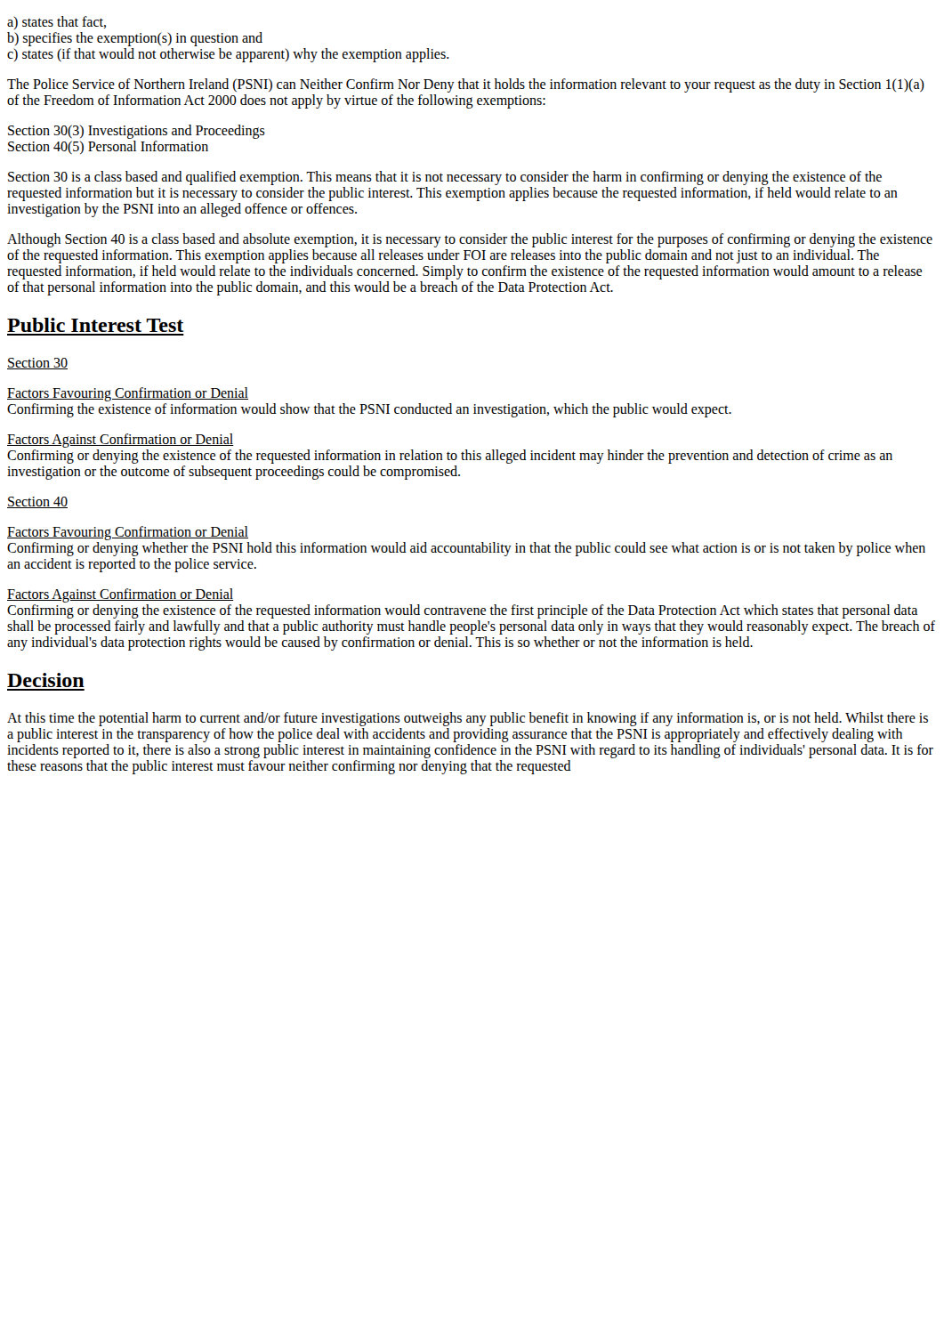a) states that fact,
b) specifies the exemption(s) in question and
c) states (if that would not otherwise be apparent) why the exemption applies.
The Police Service of Northern Ireland (PSNI) can Neither Confirm Nor Deny that it holds the information relevant to your request as the duty in Section 1(1)(a) of the Freedom of Information Act 2000 does not apply by virtue of the following exemptions:
Section 30(3) Investigations and Proceedings
Section 40(5) Personal Information
Section 30 is a class based and qualified exemption. This means that it is not necessary to consider the harm in confirming or denying the existence of the requested information but it is necessary to consider the public interest. This exemption applies because the requested information, if held would relate to an investigation by the PSNI into an alleged offence or offences.
Although Section 40 is a class based and absolute exemption, it is necessary to consider the public interest for the purposes of confirming or denying the existence of the requested information. This exemption applies because all releases under FOI are releases into the public domain and not just to an individual. The requested information, if held would relate to the individuals concerned. Simply to confirm the existence of the requested information would amount to a release of that personal information into the public domain, and this would be a breach of the Data Protection Act.
Public Interest Test
Section 30
Factors Favouring Confirmation or Denial
Confirming the existence of information would show that the PSNI conducted an investigation, which the public would expect.
Factors Against Confirmation or Denial
Confirming or denying the existence of the requested information in relation to this alleged incident may hinder the prevention and detection of crime as an investigation or the outcome of subsequent proceedings could be compromised.
Section 40
Factors Favouring Confirmation or Denial
Confirming or denying whether the PSNI hold this information would aid accountability in that the public could see what action is or is not taken by police when an accident is reported to the police service.
Factors Against Confirmation or Denial
Confirming or denying the existence of the requested information would contravene the first principle of the Data Protection Act which states that personal data shall be processed fairly and lawfully and that a public authority must handle people's personal data only in ways that they would reasonably expect. The breach of any individual's data protection rights would be caused by confirmation or denial. This is so whether or not the information is held.
Decision
At this time the potential harm to current and/or future investigations outweighs any public benefit in knowing if any information is, or is not held. Whilst there is a public interest in the transparency of how the police deal with accidents and providing assurance that the PSNI is appropriately and effectively dealing with incidents reported to it, there is also a strong public interest in maintaining confidence in the PSNI with regard to its handling of individuals' personal data. It is for these reasons that the public interest must favour neither confirming nor denying that the requested